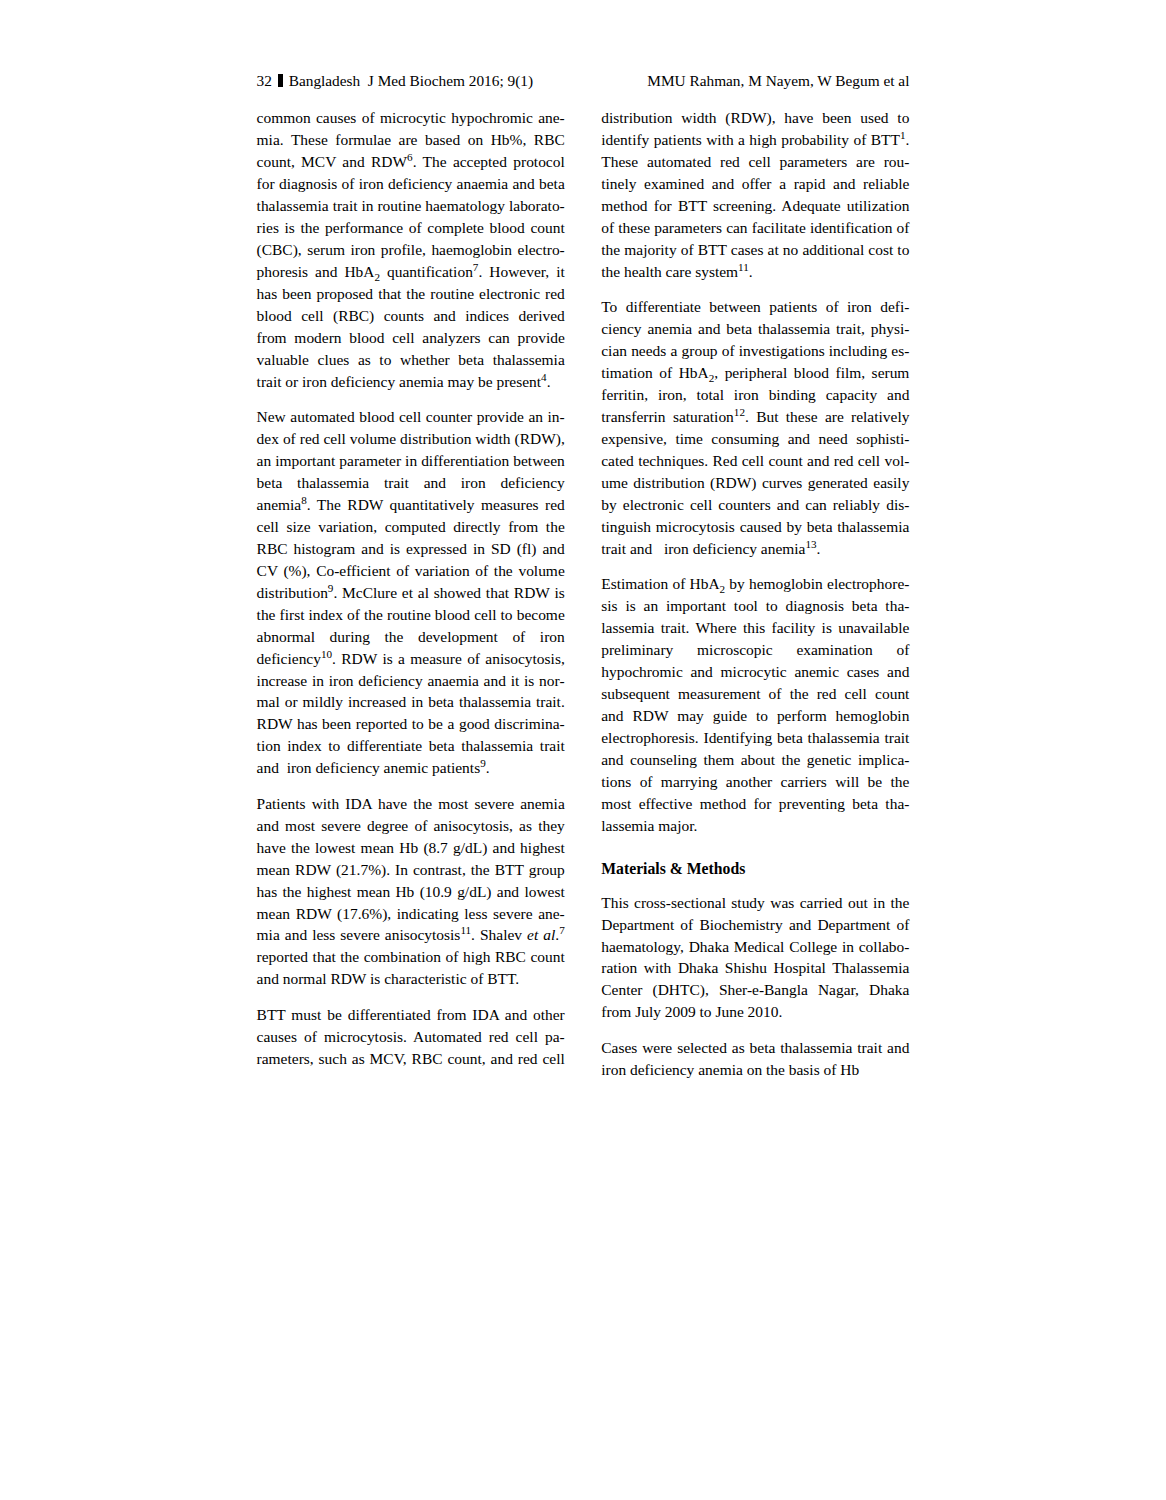32 Bangladesh J Med Biochem 2016; 9(1)
MMU Rahman, M Nayem, W Begum et al
common causes of microcytic hypochromic anemia. These formulae are based on Hb%, RBC count, MCV and RDW6. The accepted protocol for diagnosis of iron deficiency anaemia and beta thalassemia trait in routine haematology laboratories is the performance of complete blood count (CBC), serum iron profile, haemoglobin electrophoresis and HbA2 quantification7. However, it has been proposed that the routine electronic red blood cell (RBC) counts and indices derived from modern blood cell analyzers can provide valuable clues as to whether beta thalassemia trait or iron deficiency anemia may be present4.
New automated blood cell counter provide an index of red cell volume distribution width (RDW), an important parameter in differentiation between beta thalassemia trait and iron deficiency anemia8. The RDW quantitatively measures red cell size variation, computed directly from the RBC histogram and is expressed in SD (fl) and CV (%), Co-efficient of variation of the volume distribution9. McClure et al showed that RDW is the first index of the routine blood cell to become abnormal during the development of iron deficiency10. RDW is a measure of anisocytosis, increase in iron deficiency anaemia and it is normal or mildly increased in beta thalassemia trait. RDW has been reported to be a good discrimination index to differentiate beta thalassemia trait and iron deficiency anemic patients9.
Patients with IDA have the most severe anemia and most severe degree of anisocytosis, as they have the lowest mean Hb (8.7 g/dL) and highest mean RDW (21.7%). In contrast, the BTT group has the highest mean Hb (10.9 g/dL) and lowest mean RDW (17.6%), indicating less severe anemia and less severe anisocytosis11. Shalev et al.7 reported that the combination of high RBC count and normal RDW is characteristic of BTT.
BTT must be differentiated from IDA and other causes of microcytosis. Automated red cell parameters, such as MCV, RBC count, and red cell distribution width (RDW), have been used to identify patients with a high probability of BTT1. These automated red cell parameters are routinely examined and offer a rapid and reliable method for BTT screening. Adequate utilization of these parameters can facilitate identification of the majority of BTT cases at no additional cost to the health care system11.
To differentiate between patients of iron deficiency anemia and beta thalassemia trait, physician needs a group of investigations including estimation of HbA2, peripheral blood film, serum ferritin, iron, total iron binding capacity and transferrin saturation12. But these are relatively expensive, time consuming and need sophisticated techniques. Red cell count and red cell volume distribution (RDW) curves generated easily by electronic cell counters and can reliably distinguish microcytosis caused by beta thalassemia trait and iron deficiency anemia13.
Estimation of HbA2 by hemoglobin electrophoresis is an important tool to diagnosis beta thalassemia trait. Where this facility is unavailable preliminary microscopic examination of hypochromic and microcytic anemic cases and subsequent measurement of the red cell count and RDW may guide to perform hemoglobin electrophoresis. Identifying beta thalassemia trait and counseling them about the genetic implications of marrying another carriers will be the most effective method for preventing beta thalassemia major.
Materials & Methods
This cross-sectional study was carried out in the Department of Biochemistry and Department of haematology, Dhaka Medical College in collaboration with Dhaka Shishu Hospital Thalassemia Center (DHTC), Sher-e-Bangla Nagar, Dhaka from July 2009 to June 2010.
Cases were selected as beta thalassemia trait and iron deficiency anemia on the basis of Hb